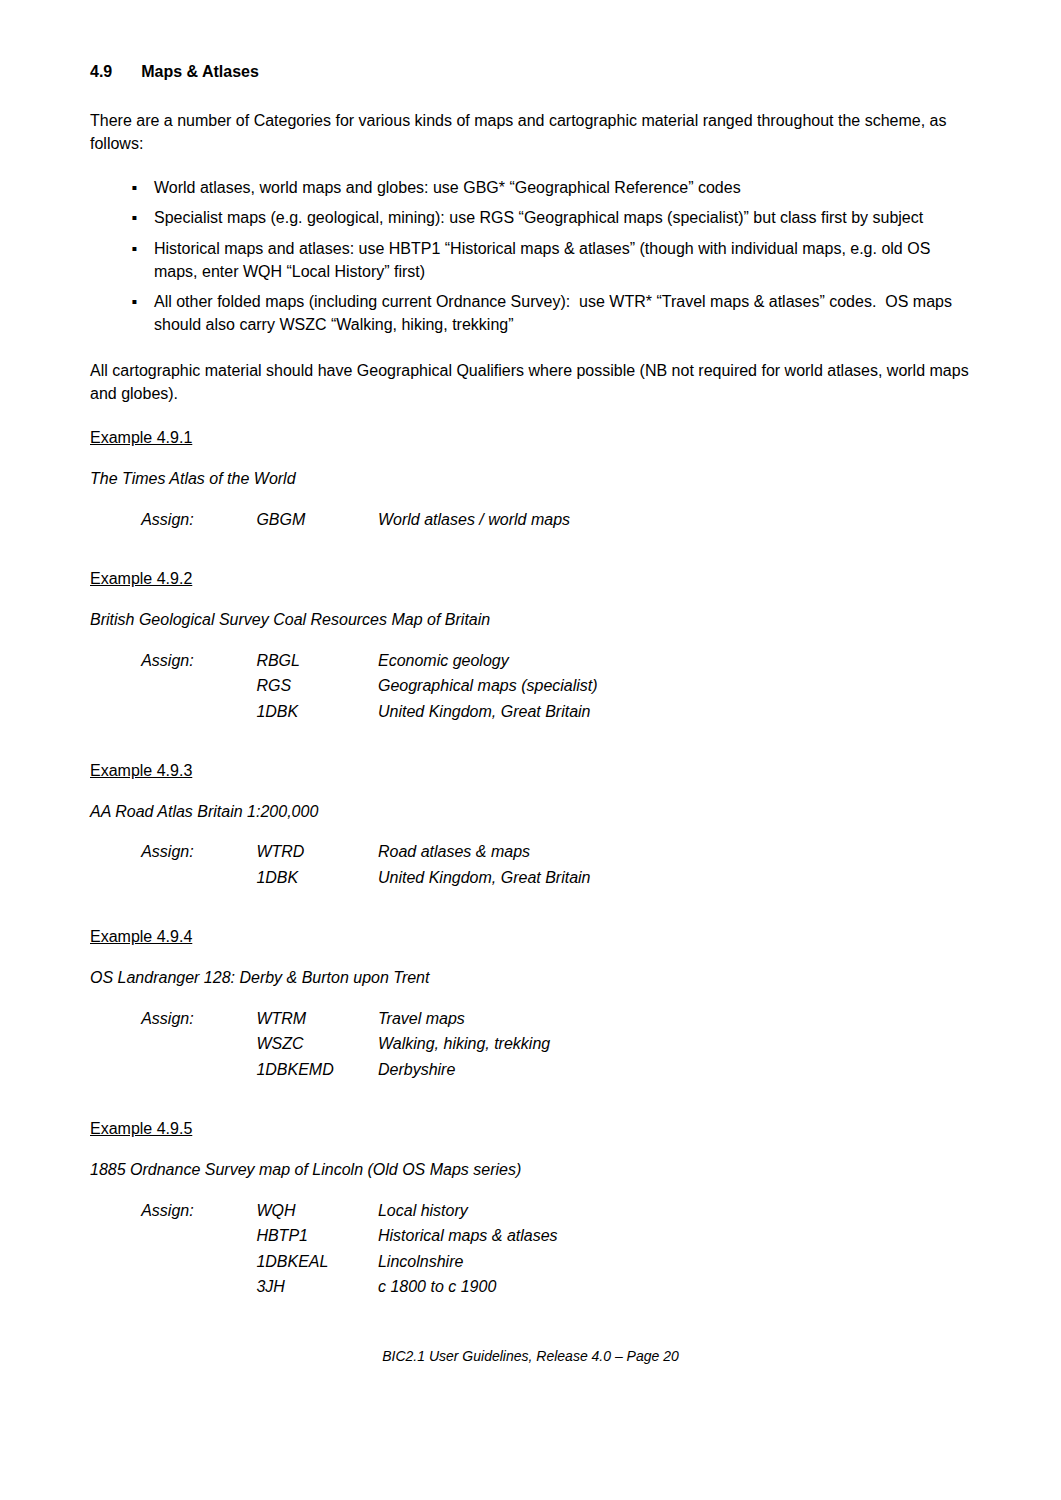4.9 Maps & Atlases
There are a number of Categories for various kinds of maps and cartographic material ranged throughout the scheme, as follows:
World atlases, world maps and globes: use GBG* “Geographical Reference” codes
Specialist maps (e.g. geological, mining): use RGS “Geographical maps (specialist)” but class first by subject
Historical maps and atlases: use HBTP1 “Historical maps & atlases” (though with individual maps, e.g. old OS maps, enter WQH “Local History” first)
All other folded maps (including current Ordnance Survey): use WTR* “Travel maps & atlases” codes. OS maps should also carry WSZC “Walking, hiking, trekking”
All cartographic material should have Geographical Qualifiers where possible (NB not required for world atlases, world maps and globes).
Example 4.9.1
The Times Atlas of the World
| Assign: | GBGM | World atlases / world maps |
Example 4.9.2
British Geological Survey Coal Resources Map of Britain
| Assign: | RBGL | Economic geology |
| | RGS | Geographical maps (specialist) |
| | 1DBK | United Kingdom, Great Britain |
Example 4.9.3
AA Road Atlas Britain 1:200,000
| Assign: | WTRD | Road atlases & maps |
| | 1DBK | United Kingdom, Great Britain |
Example 4.9.4
OS Landranger 128: Derby & Burton upon Trent
| Assign: | WTRM | Travel maps |
| | WSZC | Walking, hiking, trekking |
| | 1DBKEMD | Derbyshire |
Example 4.9.5
1885 Ordnance Survey map of Lincoln (Old OS Maps series)
| Assign: | WQH | Local history |
| | HBTP1 | Historical maps & atlases |
| | 1DBKEAL | Lincolnshire |
| | 3JH | c 1800 to c 1900 |
BIC2.1 User Guidelines, Release 4.0 – Page 20